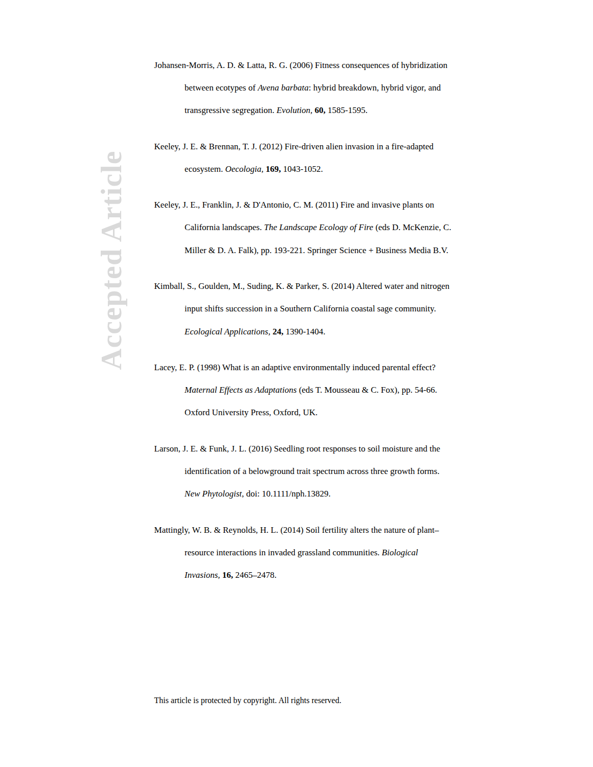Accepted Article
Johansen-Morris, A. D. & Latta, R. G. (2006) Fitness consequences of hybridization between ecotypes of Avena barbata: hybrid breakdown, hybrid vigor, and transgressive segregation. Evolution, 60, 1585-1595.
Keeley, J. E. & Brennan, T. J. (2012) Fire-driven alien invasion in a fire-adapted ecosystem. Oecologia, 169, 1043-1052.
Keeley, J. E., Franklin, J. & D'Antonio, C. M. (2011) Fire and invasive plants on California landscapes. The Landscape Ecology of Fire (eds D. McKenzie, C. Miller & D. A. Falk), pp. 193-221. Springer Science + Business Media B.V.
Kimball, S., Goulden, M., Suding, K. & Parker, S. (2014) Altered water and nitrogen input shifts succession in a Southern California coastal sage community. Ecological Applications, 24, 1390-1404.
Lacey, E. P. (1998) What is an adaptive environmentally induced parental effect? Maternal Effects as Adaptations (eds T. Mousseau & C. Fox), pp. 54-66. Oxford University Press, Oxford, UK.
Larson, J. E. & Funk, J. L. (2016) Seedling root responses to soil moisture and the identification of a belowground trait spectrum across three growth forms. New Phytologist, doi: 10.1111/nph.13829.
Mattingly, W. B. & Reynolds, H. L. (2014) Soil fertility alters the nature of plant–resource interactions in invaded grassland communities. Biological Invasions, 16, 2465–2478.
This article is protected by copyright. All rights reserved.